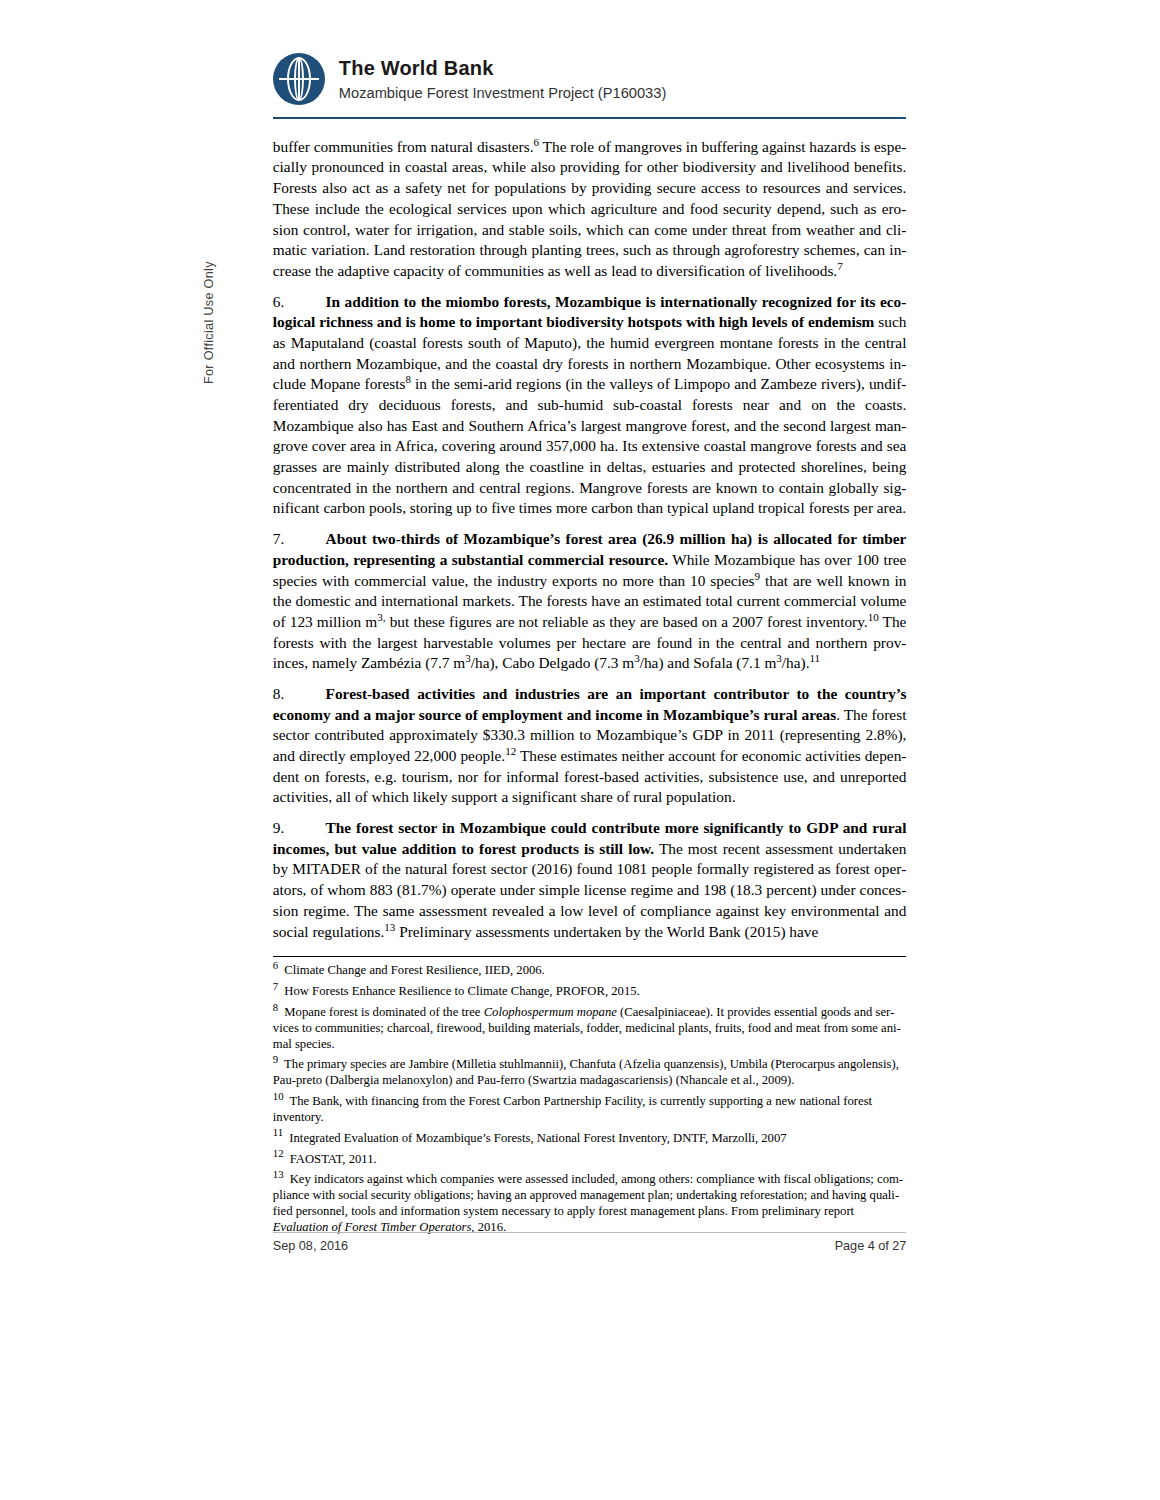The World Bank
Mozambique Forest Investment Project (P160033)
For Official Use Only
buffer communities from natural disasters.6 The role of mangroves in buffering against hazards is especially pronounced in coastal areas, while also providing for other biodiversity and livelihood benefits. Forests also act as a safety net for populations by providing secure access to resources and services. These include the ecological services upon which agriculture and food security depend, such as erosion control, water for irrigation, and stable soils, which can come under threat from weather and climatic variation. Land restoration through planting trees, such as through agroforestry schemes, can increase the adaptive capacity of communities as well as lead to diversification of livelihoods.7
6. In addition to the miombo forests, Mozambique is internationally recognized for its ecological richness and is home to important biodiversity hotspots with high levels of endemism such as Maputaland (coastal forests south of Maputo), the humid evergreen montane forests in the central and northern Mozambique, and the coastal dry forests in northern Mozambique. Other ecosystems include Mopane forests8 in the semi-arid regions (in the valleys of Limpopo and Zambeze rivers), undifferentiated dry deciduous forests, and sub-humid sub-coastal forests near and on the coasts. Mozambique also has East and Southern Africa’s largest mangrove forest, and the second largest mangrove cover area in Africa, covering around 357,000 ha. Its extensive coastal mangrove forests and sea grasses are mainly distributed along the coastline in deltas, estuaries and protected shorelines, being concentrated in the northern and central regions. Mangrove forests are known to contain globally significant carbon pools, storing up to five times more carbon than typical upland tropical forests per area.
7. About two-thirds of Mozambique’s forest area (26.9 million ha) is allocated for timber production, representing a substantial commercial resource. While Mozambique has over 100 tree species with commercial value, the industry exports no more than 10 species9 that are well known in the domestic and international markets. The forests have an estimated total current commercial volume of 123 million m3, but these figures are not reliable as they are based on a 2007 forest inventory.10 The forests with the largest harvestable volumes per hectare are found in the central and northern provinces, namely Zambézia (7.7 m3/ha), Cabo Delgado (7.3 m3/ha) and Sofala (7.1 m3/ha).11
8. Forest-based activities and industries are an important contributor to the country’s economy and a major source of employment and income in Mozambique’s rural areas. The forest sector contributed approximately $330.3 million to Mozambique’s GDP in 2011 (representing 2.8%), and directly employed 22,000 people.12 These estimates neither account for economic activities dependent on forests, e.g. tourism, nor for informal forest-based activities, subsistence use, and unreported activities, all of which likely support a significant share of rural population.
9. The forest sector in Mozambique could contribute more significantly to GDP and rural incomes, but value addition to forest products is still low. The most recent assessment undertaken by MITADER of the natural forest sector (2016) found 1081 people formally registered as forest operators, of whom 883 (81.7%) operate under simple license regime and 198 (18.3 percent) under concession regime. The same assessment revealed a low level of compliance against key environmental and social regulations.13 Preliminary assessments undertaken by the World Bank (2015) have
6 Climate Change and Forest Resilience, IIED, 2006.
7 How Forests Enhance Resilience to Climate Change, PROFOR, 2015.
8 Mopane forest is dominated of the tree Colophospermum mopane (Caesalpiniaceae). It provides essential goods and services to communities; charcoal, firewood, building materials, fodder, medicinal plants, fruits, food and meat from some animal species.
9 The primary species are Jambire (Milletia stuhlmannii), Chanfuta (Afzelia quanzensis), Umbila (Pterocarpus angolensis), Pau-preto (Dalbergia melanoxylon) and Pau-ferro (Swartzia madagascariensis) (Nhancale et al., 2009).
10 The Bank, with financing from the Forest Carbon Partnership Facility, is currently supporting a new national forest inventory.
11 Integrated Evaluation of Mozambique’s Forests, National Forest Inventory, DNTF, Marzolli, 2007
12 FAOSTAT, 2011.
13 Key indicators against which companies were assessed included, among others: compliance with fiscal obligations; compliance with social security obligations; having an approved management plan; undertaking reforestation; and having qualified personnel, tools and information system necessary to apply forest management plans. From preliminary report Evaluation of Forest Timber Operators, 2016.
Sep 08, 2016
Page 4 of 27